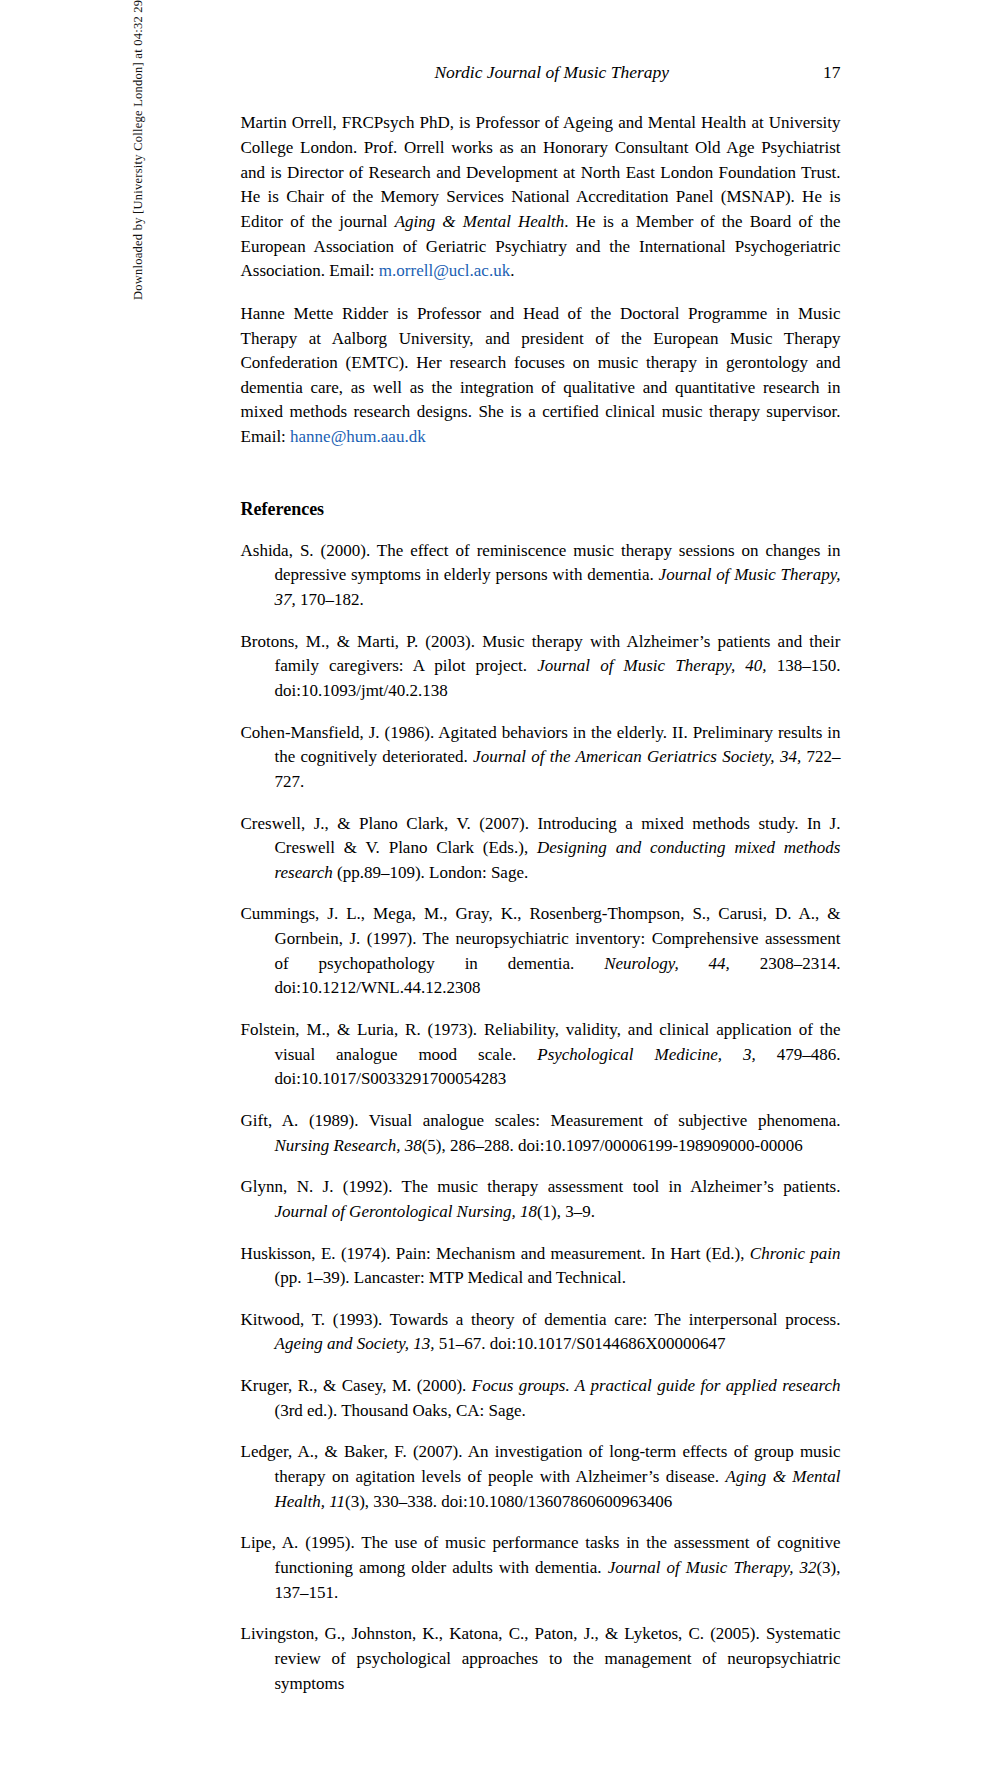Downloaded by [University College London] at 04:32 29 April 2015
Nordic Journal of Music Therapy 17
Martin Orrell, FRCPsych PhD, is Professor of Ageing and Mental Health at University College London. Prof. Orrell works as an Honorary Consultant Old Age Psychiatrist and is Director of Research and Development at North East London Foundation Trust. He is Chair of the Memory Services National Accreditation Panel (MSNAP). He is Editor of the journal Aging & Mental Health. He is a Member of the Board of the European Association of Geriatric Psychiatry and the International Psychogeriatric Association. Email: m.orrell@ucl.ac.uk.
Hanne Mette Ridder is Professor and Head of the Doctoral Programme in Music Therapy at Aalborg University, and president of the European Music Therapy Confederation (EMTC). Her research focuses on music therapy in gerontology and dementia care, as well as the integration of qualitative and quantitative research in mixed methods research designs. She is a certified clinical music therapy supervisor. Email: hanne@hum.aau.dk
References
Ashida, S. (2000). The effect of reminiscence music therapy sessions on changes in depressive symptoms in elderly persons with dementia. Journal of Music Therapy, 37, 170–182.
Brotons, M., & Marti, P. (2003). Music therapy with Alzheimer’s patients and their family caregivers: A pilot project. Journal of Music Therapy, 40, 138–150. doi:10.1093/jmt/40.2.138
Cohen-Mansfield, J. (1986). Agitated behaviors in the elderly. II. Preliminary results in the cognitively deteriorated. Journal of the American Geriatrics Society, 34, 722–727.
Creswell, J., & Plano Clark, V. (2007). Introducing a mixed methods study. In J. Creswell & V. Plano Clark (Eds.), Designing and conducting mixed methods research (pp.89–109). London: Sage.
Cummings, J. L., Mega, M., Gray, K., Rosenberg-Thompson, S., Carusi, D. A., & Gornbein, J. (1997). The neuropsychiatric inventory: Comprehensive assessment of psychopathology in dementia. Neurology, 44, 2308–2314. doi:10.1212/WNL.44.12.2308
Folstein, M., & Luria, R. (1973). Reliability, validity, and clinical application of the visual analogue mood scale. Psychological Medicine, 3, 479–486. doi:10.1017/S0033291700054283
Gift, A. (1989). Visual analogue scales: Measurement of subjective phenomena. Nursing Research, 38(5), 286–288. doi:10.1097/00006199-198909000-00006
Glynn, N. J. (1992). The music therapy assessment tool in Alzheimer’s patients. Journal of Gerontological Nursing, 18(1), 3–9.
Huskisson, E. (1974). Pain: Mechanism and measurement. In Hart (Ed.), Chronic pain (pp. 1–39). Lancaster: MTP Medical and Technical.
Kitwood, T. (1993). Towards a theory of dementia care: The interpersonal process. Ageing and Society, 13, 51–67. doi:10.1017/S0144686X00000647
Kruger, R., & Casey, M. (2000). Focus groups. A practical guide for applied research (3rd ed.). Thousand Oaks, CA: Sage.
Ledger, A., & Baker, F. (2007). An investigation of long-term effects of group music therapy on agitation levels of people with Alzheimer’s disease. Aging & Mental Health, 11(3), 330–338. doi:10.1080/13607860600963406
Lipe, A. (1995). The use of music performance tasks in the assessment of cognitive functioning among older adults with dementia. Journal of Music Therapy, 32(3), 137–151.
Livingston, G., Johnston, K., Katona, C., Paton, J., & Lyketos, C. (2005). Systematic review of psychological approaches to the management of neuropsychiatric symptoms